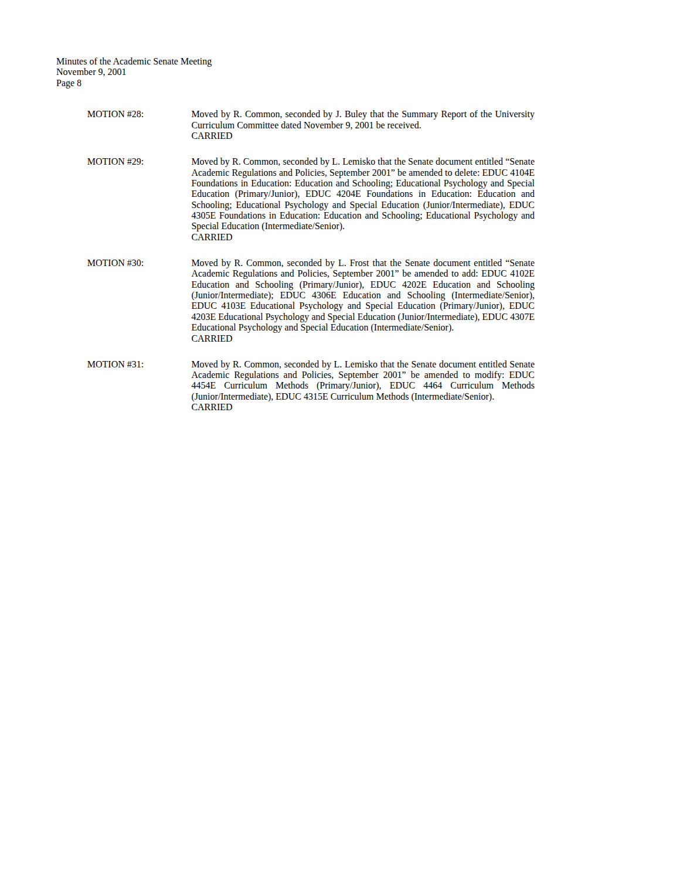Minutes of the Academic Senate Meeting
November 9, 2001
Page 8
MOTION #28:
Moved by R. Common, seconded by J. Buley that the Summary Report of the University Curriculum Committee dated November 9, 2001 be received. CARRIED
MOTION #29:
Moved by R. Common, seconded by L. Lemisko that the Senate document entitled “Senate Academic Regulations and Policies, September 2001” be amended to delete: EDUC 4104E Foundations in Education: Education and Schooling; Educational Psychology and Special Education (Primary/Junior), EDUC 4204E Foundations in Education: Education and Schooling; Educational Psychology and Special Education (Junior/Intermediate), EDUC 4305E Foundations in Education: Education and Schooling; Educational Psychology and Special Education (Intermediate/Senior). CARRIED
MOTION #30:
Moved by R. Common, seconded by L. Frost that the Senate document entitled “Senate Academic Regulations and Policies, September 2001” be amended to add: EDUC 4102E Education and Schooling (Primary/Junior), EDUC 4202E Education and Schooling (Junior/Intermediate); EDUC 4306E Education and Schooling (Intermediate/Senior), EDUC 4103E Educational Psychology and Special Education (Primary/Junior), EDUC 4203E Educational Psychology and Special Education (Junior/Intermediate), EDUC 4307E Educational Psychology and Special Education (Intermediate/Senior). CARRIED
MOTION #31:
Moved by R. Common, seconded by L. Lemisko that the Senate document entitled Senate Academic Regulations and Policies, September 2001” be amended to modify: EDUC 4454E Curriculum Methods (Primary/Junior), EDUC 4464 Curriculum Methods (Junior/Intermediate), EDUC 4315E Curriculum Methods (Intermediate/Senior). CARRIED